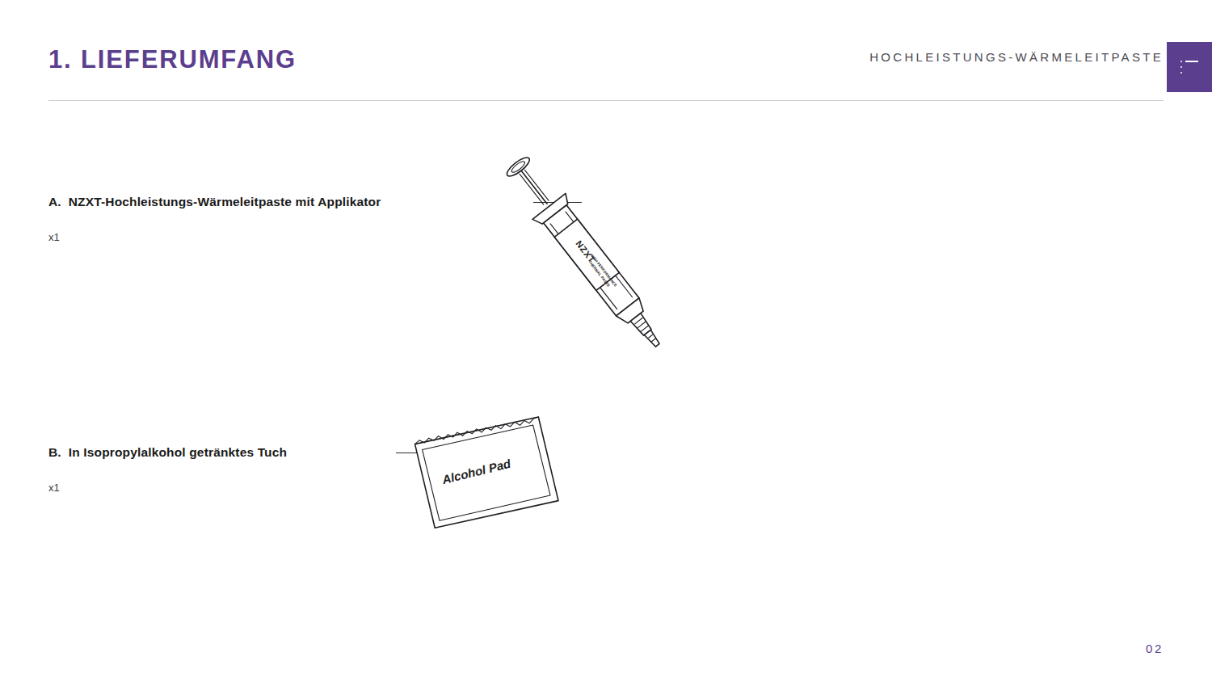1. Lieferumfang
Hochleistungs-Wärmeleitpaste
A. NZXT-Hochleistungs-Wärmeleitpaste mit Applikator
x1
NZXT HIGH PERFORMANCE THERMAL PASTE
B. In Isopropylalkohol getränktes Tuch
x1
Alcohol Pad
02